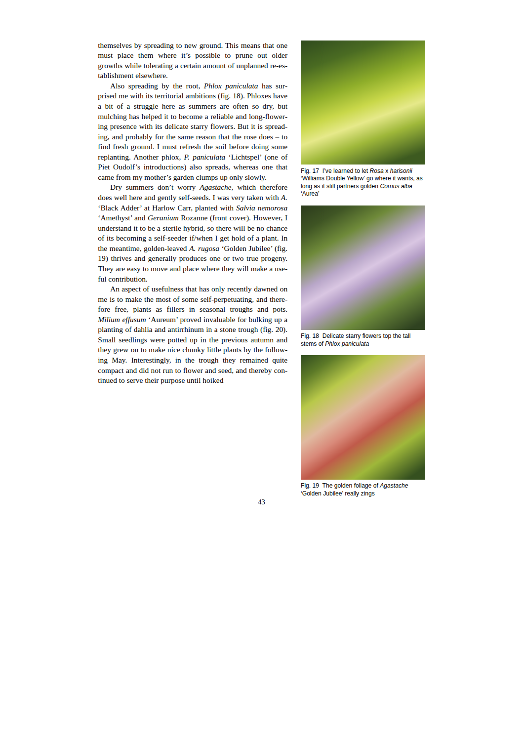themselves by spreading to new ground. This means that one must place them where it’s possible to prune out older growths while tolerating a certain amount of unplanned re-establishment elsewhere.
Also spreading by the root, Phlox paniculata has surprised me with its territorial ambitions (fig. 18). Phloxes have a bit of a struggle here as summers are often so dry, but mulching has helped it to become a reliable and long-flowering presence with its delicate starry flowers. But it is spreading, and probably for the same reason that the rose does – to find fresh ground. I must refresh the soil before doing some replanting. Another phlox, P. paniculata ‘Lichtspel’ (one of Piet Oudolf’s introductions) also spreads, whereas one that came from my mother’s garden clumps up only slowly.
Dry summers don’t worry Agastache, which therefore does well here and gently self-seeds. I was very taken with A. ‘Black Adder’ at Harlow Carr, planted with Salvia nemorosa ‘Amethyst’ and Geranium Rozanne (front cover). However, I understand it to be a sterile hybrid, so there will be no chance of its becoming a self-seeder if/when I get hold of a plant. In the meantime, golden-leaved A. rugosa ‘Golden Jubilee’ (fig. 19) thrives and generally produces one or two true progeny. They are easy to move and place where they will make a useful contribution.
An aspect of usefulness that has only recently dawned on me is to make the most of some self-perpetuating, and therefore free, plants as fillers in seasonal troughs and pots. Milium effusum ‘Aureum’ proved invaluable for bulking up a planting of dahlia and antirrhinum in a stone trough (fig. 20). Small seedlings were potted up in the previous autumn and they grew on to make nice chunky little plants by the following May. Interestingly, in the trough they remained quite compact and did not run to flower and seed, and thereby continued to serve their purpose until hoiked
© Judy Harry
Fig. 17 I’ve learned to let Rosa x harisonii ‘Williams Double Yellow’ go where it wants, as long as it still partners golden Cornus alba ‘Aurea’
© Judy Harry
Fig. 18 Delicate starry flowers top the tall stems of Phlox paniculata
© Judy Harry
Fig. 19 The golden foliage of Agastache ‘Golden Jubilee’ really zings
43